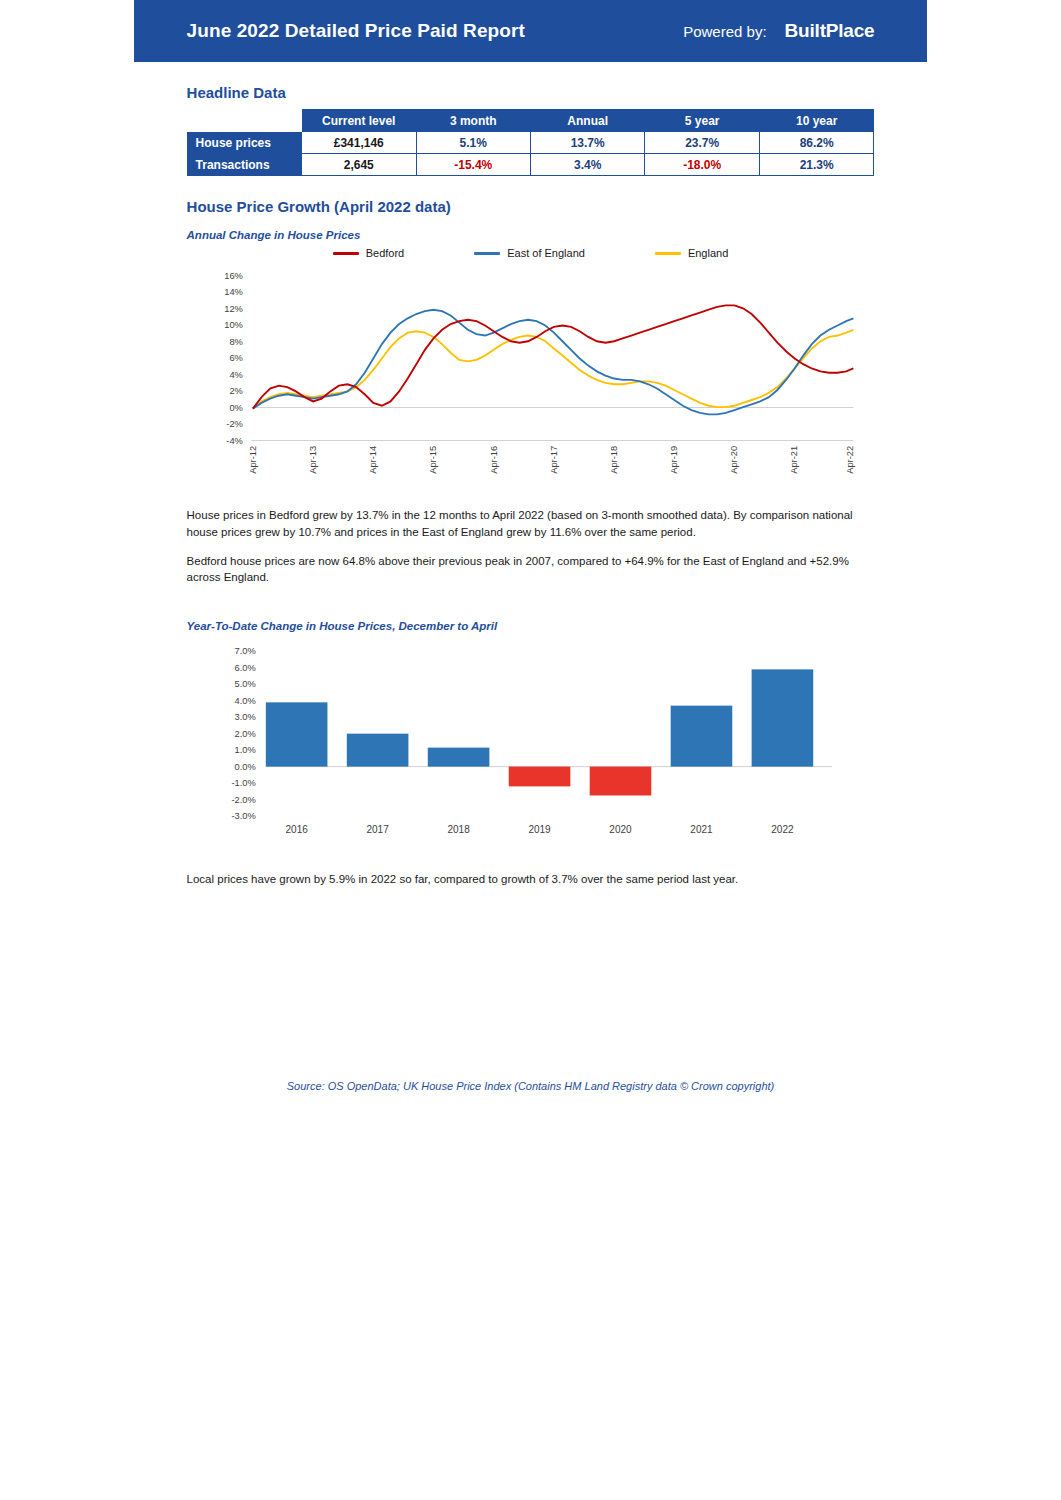June 2022 Detailed Price Paid Report
Powered by:BuiltPlace
Headline Data
| | Current level | 3 month | Annual | 5 year | 10 year |
| --- | --- | --- | --- | --- | --- |
| House prices | £341,146 | 5.1% | 13.7% | 23.7% | 86.2% |
| Transactions | 2,645 | -15.4% | 3.4% | -18.0% | 21.3% |
House Price Growth (April 2022 data)
Annual Change in House Prices
Bedford
East of England
England
16% 14% 12% 10% 8% 6% 4% 2% 0% -2% -4% Apr-12 Apr-13 Apr-14 Apr-15 Apr-16 Apr-17 Apr-18 Apr-19 Apr-20 Apr-21 Apr-22
House prices in Bedford grew by 13.7% in the 12 months to April 2022 (based on 3-month smoothed data). By comparison national house prices grew by 10.7% and prices in the East of England grew by 11.6% over the same period.
Bedford house prices are now 64.8% above their previous peak in 2007, compared to +64.9% for the East of England and +52.9% across England.
Year-To-Date Change in House Prices, December to April
7.0% 6.0% 5.0% 4.0% 3.0% 2.0% 1.0% 0.0% -1.0% -2.0% -3.0% 2016: +3.9% -> height 3.9*23 = 89.7 2016 2017 2018 2019 2020 2021 2022
Local prices have grown by 5.9% in 2022 so far, compared to growth of 3.7% over the same period last year.
Source: OS OpenData; UK House Price Index (Contains HM Land Registry data © Crown copyright)